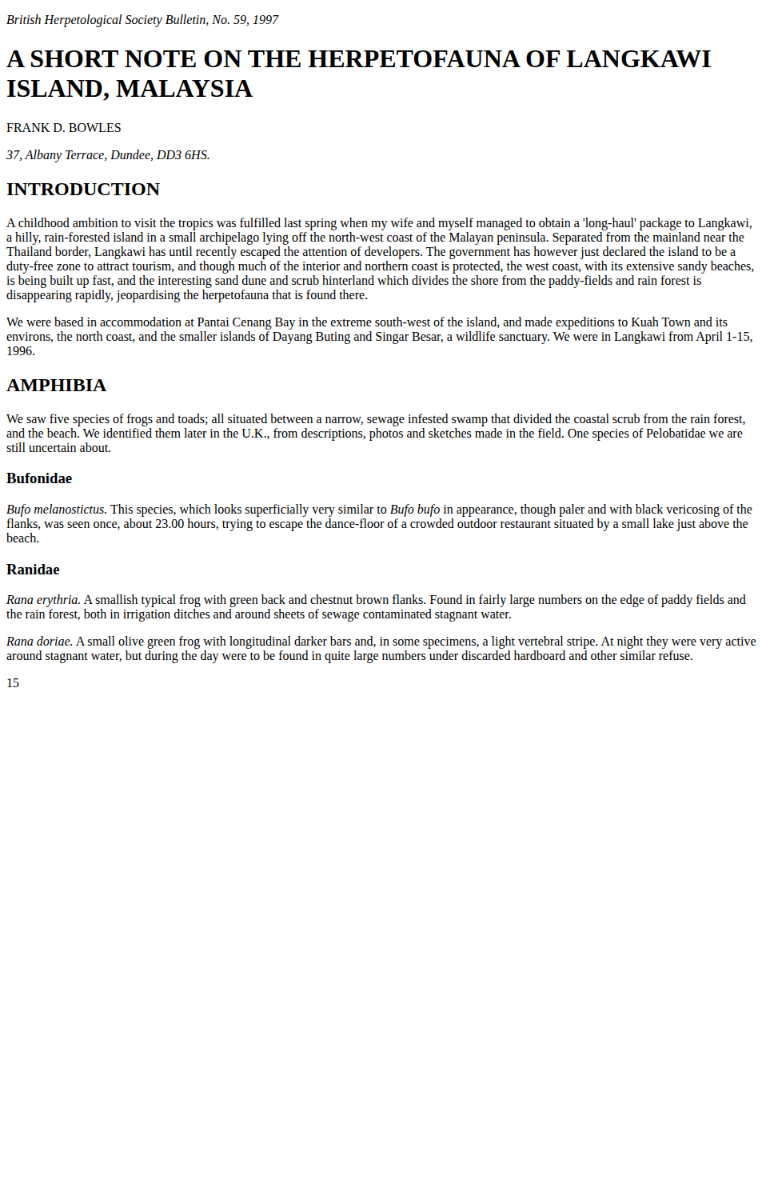British Herpetological Society Bulletin, No. 59, 1997
A SHORT NOTE ON THE HERPETOFAUNA OF LANGKAWI ISLAND, MALAYSIA
FRANK D. BOWLES
37, Albany Terrace, Dundee, DD3 6HS.
INTRODUCTION
A childhood ambition to visit the tropics was fulfilled last spring when my wife and myself managed to obtain a 'long-haul' package to Langkawi, a hilly, rain-forested island in a small archipelago lying off the north-west coast of the Malayan peninsula. Separated from the mainland near the Thailand border, Langkawi has until recently escaped the attention of developers. The government has however just declared the island to be a duty-free zone to attract tourism, and though much of the interior and northern coast is protected, the west coast, with its extensive sandy beaches, is being built up fast, and the interesting sand dune and scrub hinterland which divides the shore from the paddy-fields and rain forest is disappearing rapidly, jeopardising the herpetofauna that is found there.
We were based in accommodation at Pantai Cenang Bay in the extreme south-west of the island, and made expeditions to Kuah Town and its environs, the north coast, and the smaller islands of Dayang Buting and Singar Besar, a wildlife sanctuary. We were in Langkawi from April 1-15, 1996.
AMPHIBIA
We saw five species of frogs and toads; all situated between a narrow, sewage infested swamp that divided the coastal scrub from the rain forest, and the beach. We identified them later in the U.K., from descriptions, photos and sketches made in the field. One species of Pelobatidae we are still uncertain about.
Bufonidae
Bufo melanostictus. This species, which looks superficially very similar to Bufo bufo in appearance, though paler and with black vericosing of the flanks, was seen once, about 23.00 hours, trying to escape the dance-floor of a crowded outdoor restaurant situated by a small lake just above the beach.
Ranidae
Rana erythria. A smallish typical frog with green back and chestnut brown flanks. Found in fairly large numbers on the edge of paddy fields and the rain forest, both in irrigation ditches and around sheets of sewage contaminated stagnant water.
Rana doriae. A small olive green frog with longitudinal darker bars and, in some specimens, a light vertebral stripe. At night they were very active around stagnant water, but during the day were to be found in quite large numbers under discarded hardboard and other similar refuse.
15